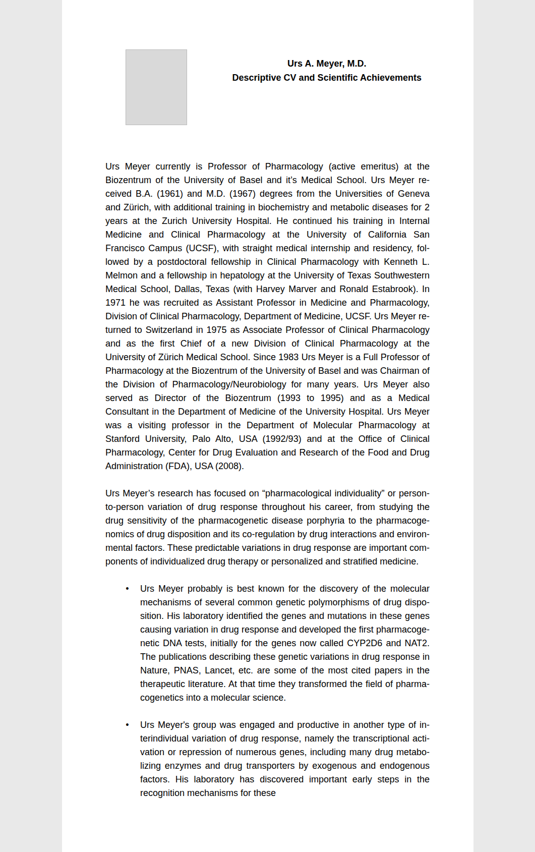Urs A. Meyer, M.D.
Descriptive CV and Scientific Achievements
Urs Meyer currently is Professor of Pharmacology (active emeritus) at the Biozentrum of the University of Basel and it’s Medical School. Urs Meyer received B.A. (1961) and M.D. (1967) degrees from the Universities of Geneva and Zürich, with additional training in biochemistry and metabolic diseases for 2 years at the Zurich University Hospital. He continued his training in Internal Medicine and Clinical Pharmacology at the University of California San Francisco Campus (UCSF), with straight medical internship and residency, followed by a postdoctoral fellowship in Clinical Pharmacology with Kenneth L. Melmon and a fellowship in hepatology at the University of Texas Southwestern Medical School, Dallas, Texas (with Harvey Marver and Ronald Estabrook). In 1971 he was recruited as Assistant Professor in Medicine and Pharmacology, Division of Clinical Pharmacology, Department of Medicine, UCSF. Urs Meyer returned to Switzerland in 1975 as Associate Professor of Clinical Pharmacology and as the first Chief of a new Division of Clinical Pharmacology at the University of Zürich Medical School. Since 1983 Urs Meyer is a Full Professor of Pharmacology at the Biozentrum of the University of Basel and was Chairman of the Division of Pharmacology/Neurobiology for many years. Urs Meyer also served as Director of the Biozentrum (1993 to 1995) and as a Medical Consultant in the Department of Medicine of the University Hospital. Urs Meyer was a visiting professor in the Department of Molecular Pharmacology at Stanford University, Palo Alto, USA (1992/93) and at the Office of Clinical Pharmacology, Center for Drug Evaluation and Research of the Food and Drug Administration (FDA), USA (2008).
Urs Meyer’s research has focused on “pharmacological individuality” or person-to-person variation of drug response throughout his career, from studying the drug sensitivity of the pharmacogenetic disease porphyria to the pharmacogenomics of drug disposition and its co-regulation by drug interactions and environmental factors. These predictable variations in drug response are important components of individualized drug therapy or personalized and stratified medicine.
Urs Meyer probably is best known for the discovery of the molecular mechanisms of several common genetic polymorphisms of drug disposition. His laboratory identified the genes and mutations in these genes causing variation in drug response and developed the first pharmacogenetic DNA tests, initially for the genes now called CYP2D6 and NAT2. The publications describing these genetic variations in drug response in Nature, PNAS, Lancet, etc. are some of the most cited papers in the therapeutic literature. At that time they transformed the field of pharmacogenetics into a molecular science.
Urs Meyer's group was engaged and productive in another type of interindividual variation of drug response, namely the transcriptional activation or repression of numerous genes, including many drug metabolizing enzymes and drug transporters by exogenous and endogenous factors. His laboratory has discovered important early steps in the recognition mechanisms for these